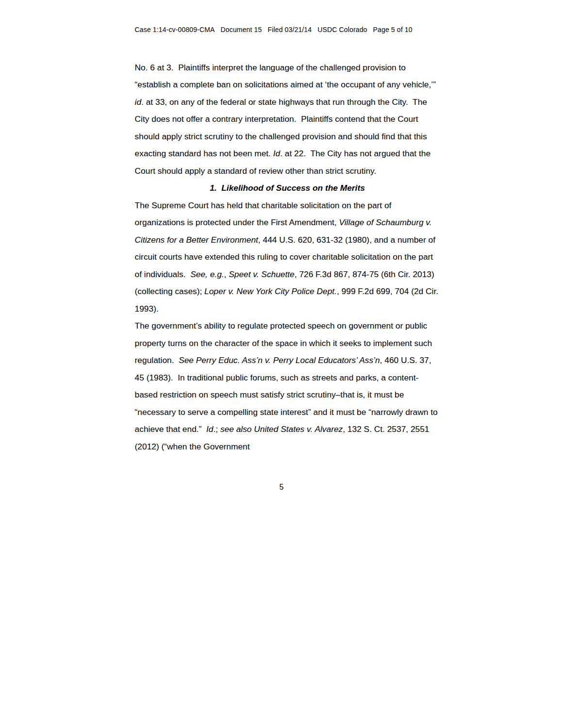Case 1:14-cv-00809-CMA Document 15 Filed 03/21/14 USDC Colorado Page 5 of 10
No. 6 at 3. Plaintiffs interpret the language of the challenged provision to “establish a complete ban on solicitations aimed at ‘the occupant of any vehicle,’” id. at 33, on any of the federal or state highways that run through the City. The City does not offer a contrary interpretation. Plaintiffs contend that the Court should apply strict scrutiny to the challenged provision and should find that this exacting standard has not been met. Id. at 22. The City has not argued that the Court should apply a standard of review other than strict scrutiny.
1. Likelihood of Success on the Merits
The Supreme Court has held that charitable solicitation on the part of organizations is protected under the First Amendment, Village of Schaumburg v. Citizens for a Better Environment, 444 U.S. 620, 631-32 (1980), and a number of circuit courts have extended this ruling to cover charitable solicitation on the part of individuals. See, e.g., Speet v. Schuette, 726 F.3d 867, 874-75 (6th Cir. 2013) (collecting cases); Loper v. New York City Police Dept., 999 F.2d 699, 704 (2d Cir. 1993).
The government’s ability to regulate protected speech on government or public property turns on the character of the space in which it seeks to implement such regulation. See Perry Educ. Ass’n v. Perry Local Educators’ Ass’n, 460 U.S. 37, 45 (1983). In traditional public forums, such as streets and parks, a content-based restriction on speech must satisfy strict scrutiny–that is, it must be “necessary to serve a compelling state interest” and it must be “narrowly drawn to achieve that end.” Id.; see also United States v. Alvarez, 132 S. Ct. 2537, 2551 (2012) (“when the Government
5